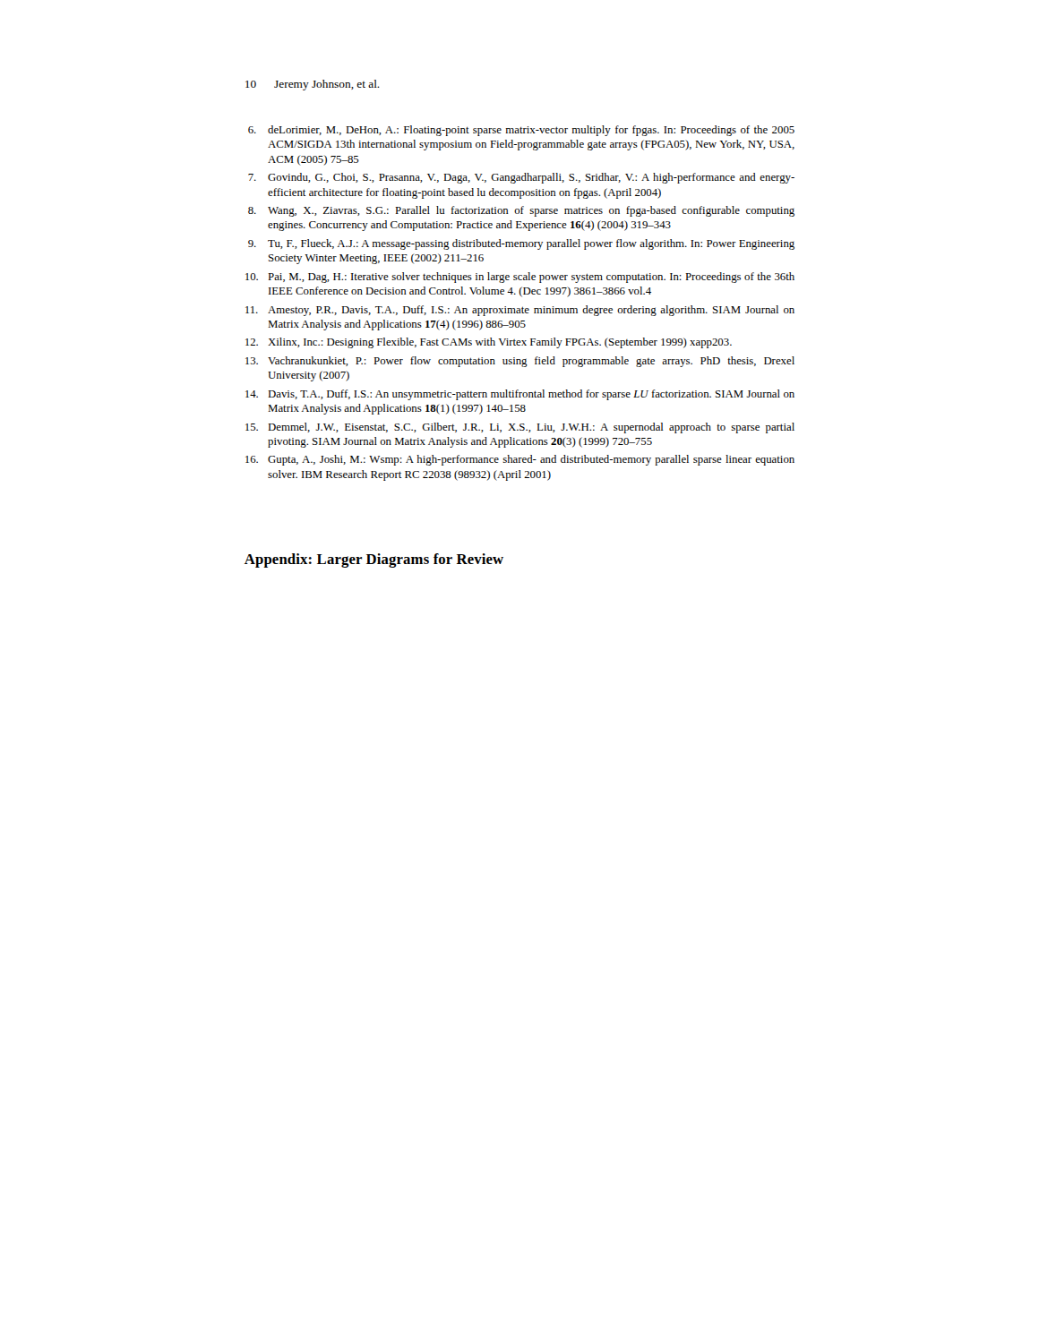10 Jeremy Johnson, et al.
6. deLorimier, M., DeHon, A.: Floating-point sparse matrix-vector multiply for fpgas. In: Proceedings of the 2005 ACM/SIGDA 13th international symposium on Field-programmable gate arrays (FPGA05), New York, NY, USA, ACM (2005) 75–85
7. Govindu, G., Choi, S., Prasanna, V., Daga, V., Gangadharpalli, S., Sridhar, V.: A high-performance and energy-efficient architecture for floating-point based lu decomposition on fpgas. (April 2004)
8. Wang, X., Ziavras, S.G.: Parallel lu factorization of sparse matrices on fpga-based configurable computing engines. Concurrency and Computation: Practice and Experience 16(4) (2004) 319–343
9. Tu, F., Flueck, A.J.: A message-passing distributed-memory parallel power flow algorithm. In: Power Engineering Society Winter Meeting, IEEE (2002) 211–216
10. Pai, M., Dag, H.: Iterative solver techniques in large scale power system computation. In: Proceedings of the 36th IEEE Conference on Decision and Control. Volume 4. (Dec 1997) 3861–3866 vol.4
11. Amestoy, P.R., Davis, T.A., Duff, I.S.: An approximate minimum degree ordering algorithm. SIAM Journal on Matrix Analysis and Applications 17(4) (1996) 886–905
12. Xilinx, Inc.: Designing Flexible, Fast CAMs with Virtex Family FPGAs. (September 1999) xapp203.
13. Vachranukunkiet, P.: Power flow computation using field programmable gate arrays. PhD thesis, Drexel University (2007)
14. Davis, T.A., Duff, I.S.: An unsymmetric-pattern multifrontal method for sparse LU factorization. SIAM Journal on Matrix Analysis and Applications 18(1) (1997) 140–158
15. Demmel, J.W., Eisenstat, S.C., Gilbert, J.R., Li, X.S., Liu, J.W.H.: A supernodal approach to sparse partial pivoting. SIAM Journal on Matrix Analysis and Applications 20(3) (1999) 720–755
16. Gupta, A., Joshi, M.: Wsmp: A high-performance shared- and distributed-memory parallel sparse linear equation solver. IBM Research Report RC 22038 (98932) (April 2001)
Appendix: Larger Diagrams for Review